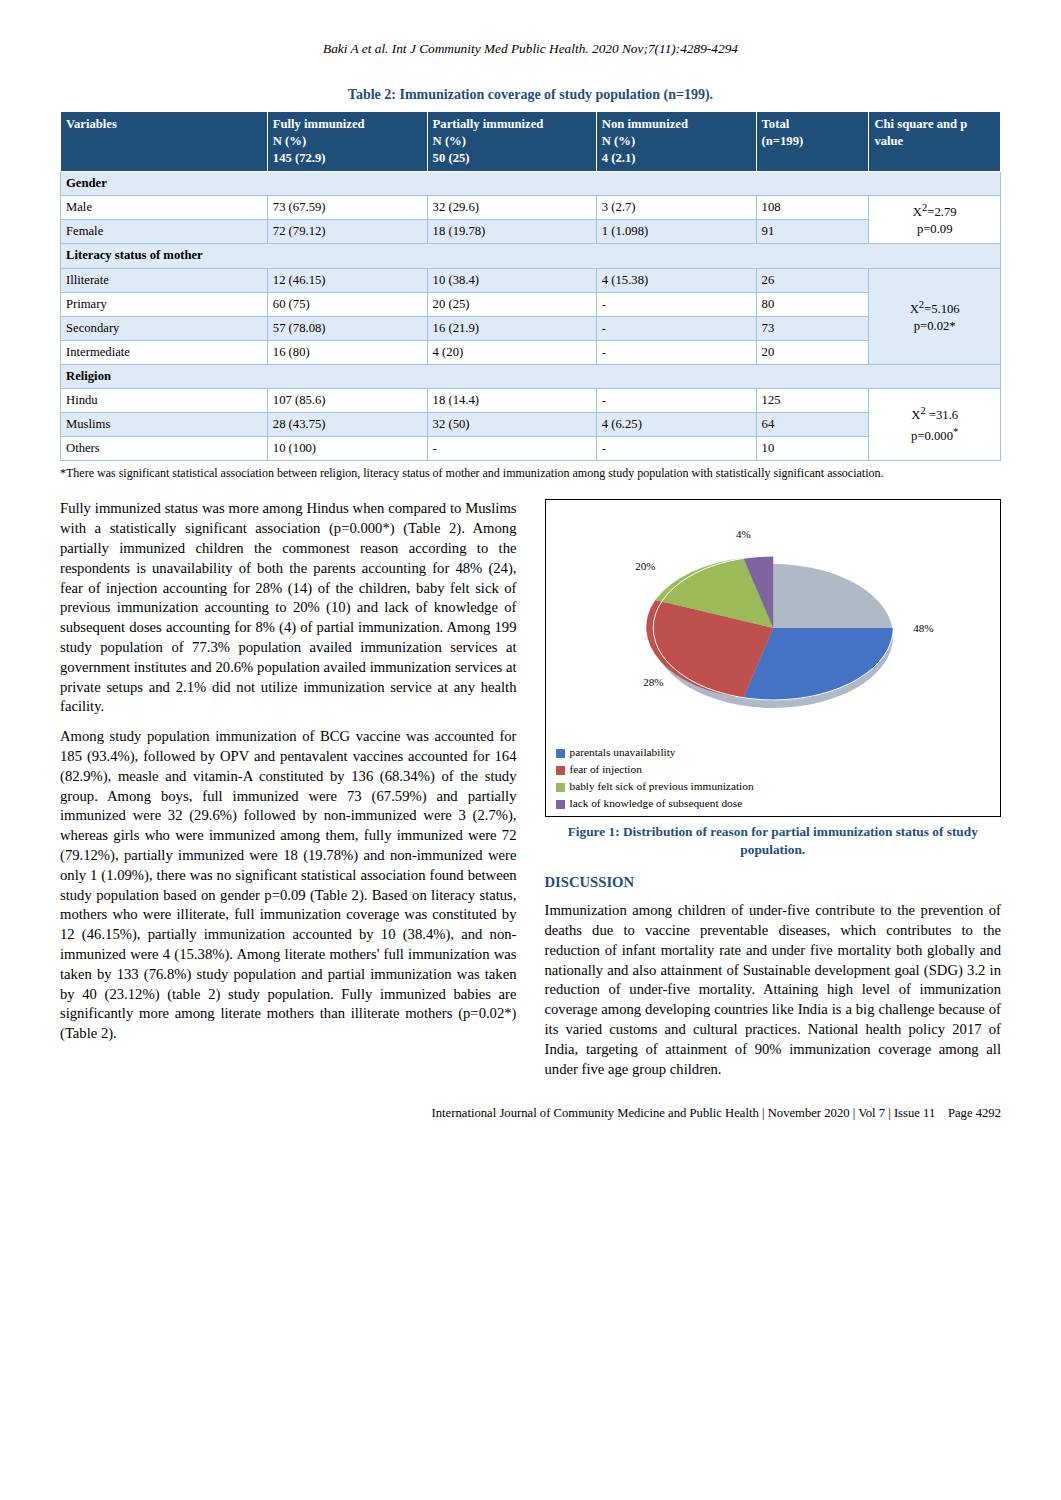Baki A et al. Int J Community Med Public Health. 2020 Nov;7(11):4289-4294
Table 2: Immunization coverage of study population (n=199).
| Variables | Fully immunized N (%) 145 (72.9) | Partially immunized N (%) 50 (25) | Non immunized N (%) 4 (2.1) | Total (n=199) | Chi square and p value |
| --- | --- | --- | --- | --- | --- |
| Gender |
| Male | 73 (67.59) | 32 (29.6) | 3 (2.7) | 108 | X 2 =2.79 p=0.09 |
| Female | 72 (79.12) | 18 (19.78) | 1 (1.098) | 91 |
| Literacy status of mother |
| Illiterate | 12 (46.15) | 10 (38.4) | 4 (15.38) | 26 | X 2 =5.106 p=0.02* |
| Primary | 60 (75) | 20 (25) | - | 80 |
| Secondary | 57 (78.08) | 16 (21.9) | - | 73 |
| Intermediate | 16 (80) | 4 (20) | - | 20 |
| Religion |
| Hindu | 107 (85.6) | 18 (14.4) | - | 125 | X 2 =31.6 p=0.000 * |
| Muslims | 28 (43.75) | 32 (50) | 4 (6.25) | 64 |
| Others | 10 (100) | - | - | 10 |
*There was significant statistical association between religion, literacy status of mother and immunization among study population with statistically significant association.
Fully immunized status was more among Hindus when compared to Muslims with a statistically significant association (p=0.000*) (Table 2). Among partially immunized children the commonest reason according to the respondents is unavailability of both the parents accounting for 48% (24), fear of injection accounting for 28% (14) of the children, baby felt sick of previous immunization accounting to 20% (10) and lack of knowledge of subsequent doses accounting for 8% (4) of partial immunization. Among 199 study population of 77.3% population availed immunization services at government institutes and 20.6% population availed immunization services at private setups and 2.1% did not utilize immunization service at any health facility.
Among study population immunization of BCG vaccine was accounted for 185 (93.4%), followed by OPV and pentavalent vaccines accounted for 164 (82.9%), measle and vitamin-A constituted by 136 (68.34%) of the study group. Among boys, full immunized were 73 (67.59%) and partially immunized were 32 (29.6%) followed by non-immunized were 3 (2.7%), whereas girls who were immunized among them, fully immunized were 72 (79.12%), partially immunized were 18 (19.78%) and non-immunized were only 1 (1.09%), there was no significant statistical association found between study population based on gender p=0.09 (Table 2). Based on literacy status, mothers who were illiterate, full immunization coverage was constituted by 12 (46.15%), partially immunization accounted by 10 (38.4%), and non-immunized were 4 (15.38%). Among literate mothers' full immunization was taken by 133 (76.8%) study population and partial immunization was taken by 40 (23.12%) (table 2) study population. Fully immunized babies are significantly more among literate mothers than illiterate mothers (p=0.02*) (Table 2).
48% 28% 20% 4%
parentals unavailability
fear of injection
bably felt sick of previous immunization
lack of knowledge of subsequent dose
Figure 1: Distribution of reason for partial immunization status of study population.
DISCUSSION
Immunization among children of under-five contribute to the prevention of deaths due to vaccine preventable diseases, which contributes to the reduction of infant mortality rate and under five mortality both globally and nationally and also attainment of Sustainable development goal (SDG) 3.2 in reduction of under-five mortality. Attaining high level of immunization coverage among developing countries like India is a big challenge because of its varied customs and cultural practices. National health policy 2017 of India, targeting of attainment of 90% immunization coverage among all under five age group children.
International Journal of Community Medicine and Public Health | November 2020 | Vol 7 | Issue 11 Page 4292